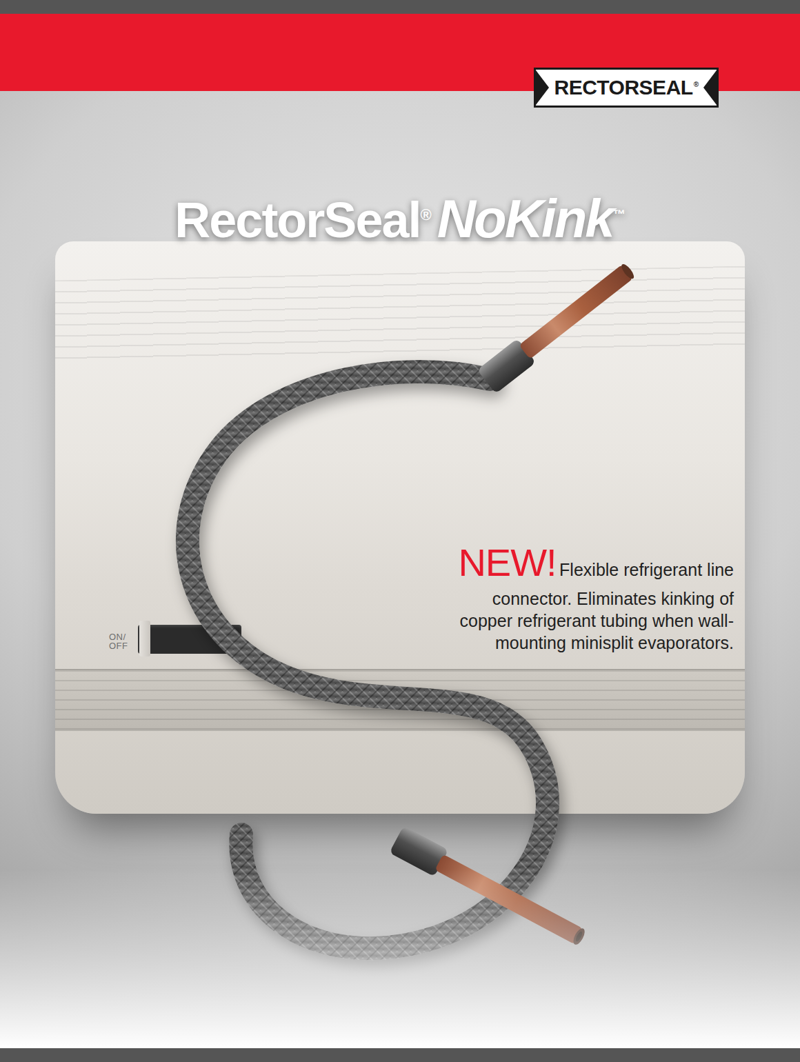RECTORSEAL®
ON/
OFF
RectorSeal®NoKink™
NEW!
Flexible refrigerant line connector. Eliminates kinking of copper refrigerant tubing when wall-mounting minisplit evaporators.